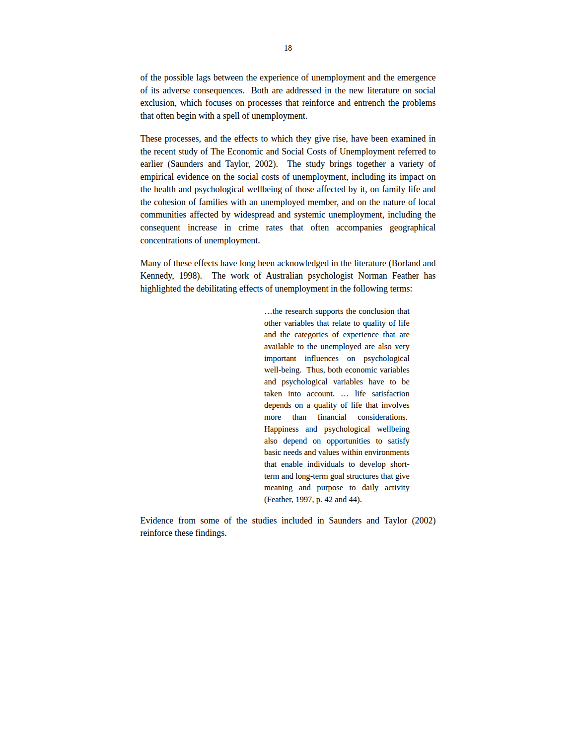18
of the possible lags between the experience of unemployment and the emergence of its adverse consequences. Both are addressed in the new literature on social exclusion, which focuses on processes that reinforce and entrench the problems that often begin with a spell of unemployment.
These processes, and the effects to which they give rise, have been examined in the recent study of The Economic and Social Costs of Unemployment referred to earlier (Saunders and Taylor, 2002). The study brings together a variety of empirical evidence on the social costs of unemployment, including its impact on the health and psychological wellbeing of those affected by it, on family life and the cohesion of families with an unemployed member, and on the nature of local communities affected by widespread and systemic unemployment, including the consequent increase in crime rates that often accompanies geographical concentrations of unemployment.
Many of these effects have long been acknowledged in the literature (Borland and Kennedy, 1998). The work of Australian psychologist Norman Feather has highlighted the debilitating effects of unemployment in the following terms:
…the research supports the conclusion that other variables that relate to quality of life and the categories of experience that are available to the unemployed are also very important influences on psychological well-being. Thus, both economic variables and psychological variables have to be taken into account. … life satisfaction depends on a quality of life that involves more than financial considerations. Happiness and psychological wellbeing also depend on opportunities to satisfy basic needs and values within environments that enable individuals to develop short-term and long-term goal structures that give meaning and purpose to daily activity (Feather, 1997, p. 42 and 44).
Evidence from some of the studies included in Saunders and Taylor (2002) reinforce these findings.